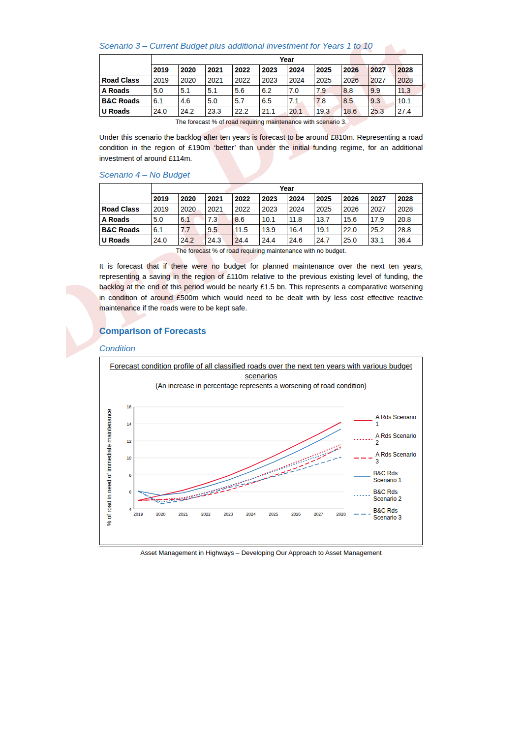Draft Draft
Scenario 3 – Current Budget plus additional investment for Years 1 to 10
| | Year |
| --- | --- |
| 2019 | 2020 | 2021 | 2022 | 2023 | 2024 | 2025 | 2026 | 2027 | 2028 |
| Road Class | 2019 | 2020 | 2021 | 2022 | 2023 | 2024 | 2025 | 2026 | 2027 | 2028 |
| A Roads | 5.0 | 5.1 | 5.1 | 5.6 | 6.2 | 7.0 | 7.9 | 8.8 | 9.9 | 11.3 |
| B&C Roads | 6.1 | 4.6 | 5.0 | 5.7 | 6.5 | 7.1 | 7.8 | 8.5 | 9.3 | 10.1 |
| U Roads | 24.0 | 24.2 | 23.3 | 22.2 | 21.1 | 20.1 | 19.3 | 18.6 | 25.3 | 27.4 |
The forecast % of road requiring maintenance with scenario 3.
Under this scenario the backlog after ten years is forecast to be around £810m. Representing a road condition in the region of £190m ‘better’ than under the initial funding regime, for an additional investment of around £114m.
Scenario 4 – No Budget
| | Year |
| --- | --- |
| 2019 | 2020 | 2021 | 2022 | 2023 | 2024 | 2025 | 2026 | 2027 | 2028 |
| Road Class | 2019 | 2020 | 2021 | 2022 | 2023 | 2024 | 2025 | 2026 | 2027 | 2028 |
| A Roads | 5.0 | 6.1 | 7.3 | 8.6 | 10.1 | 11.8 | 13.7 | 15.6 | 17.9 | 20.8 |
| B&C Roads | 6.1 | 7.7 | 9.5 | 11.5 | 13.9 | 16.4 | 19.1 | 22.0 | 25.2 | 28.8 |
| U Roads | 24.0 | 24.2 | 24.3 | 24.4 | 24.4 | 24.6 | 24.7 | 25.0 | 33.1 | 36.4 |
The forecast % of road requiring maintenance with no budget.
It is forecast that if there were no budget for planned maintenance over the next ten years, representing a saving in the region of £110m relative to the previous existing level of funding, the backlog at the end of this period would be nearly £1.5 bn. This represents a comparative worsening in condition of around £500m which would need to be dealt with by less cost effective reactive maintenance if the roads were to be kept safe.
Comparison of Forecasts
Condition
Forecast condition profile of all classified roads over the next ten years with various budget scenarios
(An increase in percentage represents a worsening of road condition)
% of road in need of immediate maintenance
4 6 8 10 12 14 16 2019 2020 2021 2022 2023 2024 2025 2026 2027 2028
A Rds Scenario 1
A Rds Scenario 2
A Rds Scenario 3
B&C Rds Scenario 1
B&C Rds Scenario 2
B&C Rds Scenario 3
Asset Management in Highways – Developing Our Approach to Asset Management